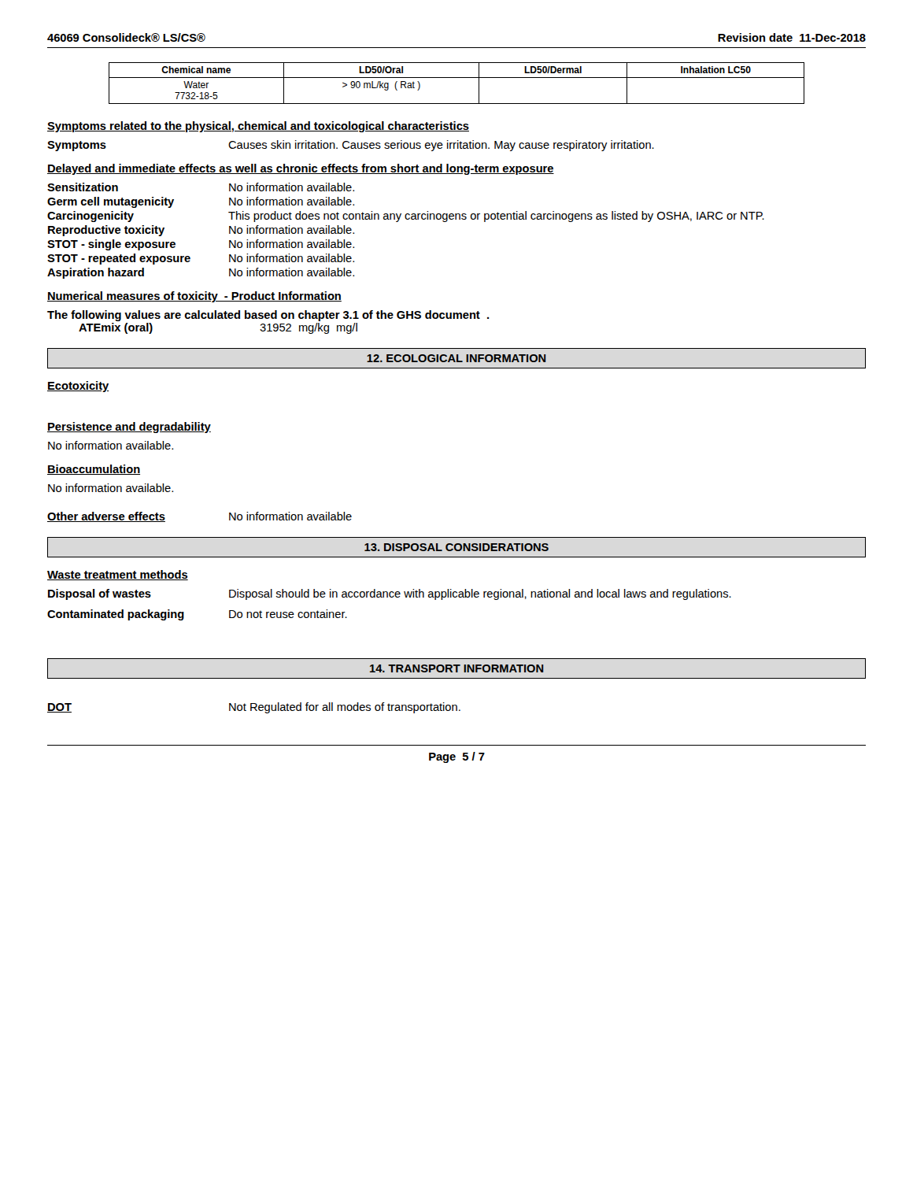46069 Consolideck® LS/CS® Revision date 11-Dec-2018
| Chemical name | LD50/Oral | LD50/Dermal | Inhalation LC50 |
| --- | --- | --- | --- |
| Water 7732-18-5 | > 90 mL/kg ( Rat ) | | |
Symptoms related to the physical, chemical and toxicological characteristics
Symptoms
Causes skin irritation. Causes serious eye irritation. May cause respiratory irritation.
Delayed and immediate effects as well as chronic effects from short and long-term exposure
Sensitization
No information available.
Germ cell mutagenicity
No information available.
Carcinogenicity
This product does not contain any carcinogens or potential carcinogens as listed by OSHA, IARC or NTP.
Reproductive toxicity
No information available.
STOT - single exposure
No information available.
STOT - repeated exposure
No information available.
Aspiration hazard
No information available.
Numerical measures of toxicity - Product Information
The following values are calculated based on chapter 3.1 of the GHS document .
ATEmix (oral)
31952 mg/kg mg/l
12. ECOLOGICAL INFORMATION
Ecotoxicity
Persistence and degradability
No information available.
Bioaccumulation
No information available.
Other adverse effects
No information available
13. DISPOSAL CONSIDERATIONS
Waste treatment methods
Disposal of wastes
Disposal should be in accordance with applicable regional, national and local laws and regulations.
Contaminated packaging
Do not reuse container.
14. TRANSPORT INFORMATION
DOT
Not Regulated for all modes of transportation.
Page 5 / 7